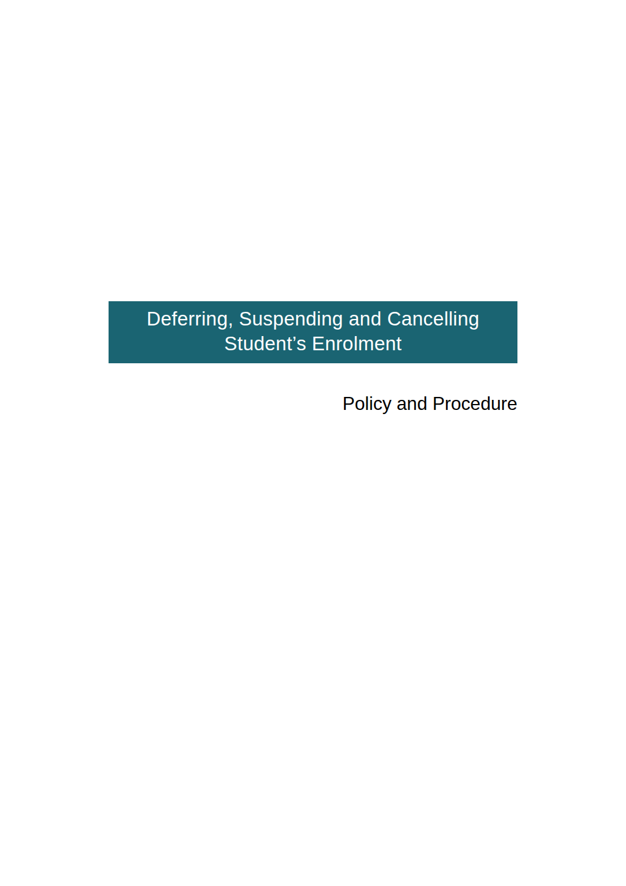Deferring, Suspending and Cancelling Student’s Enrolment
Policy and Procedure